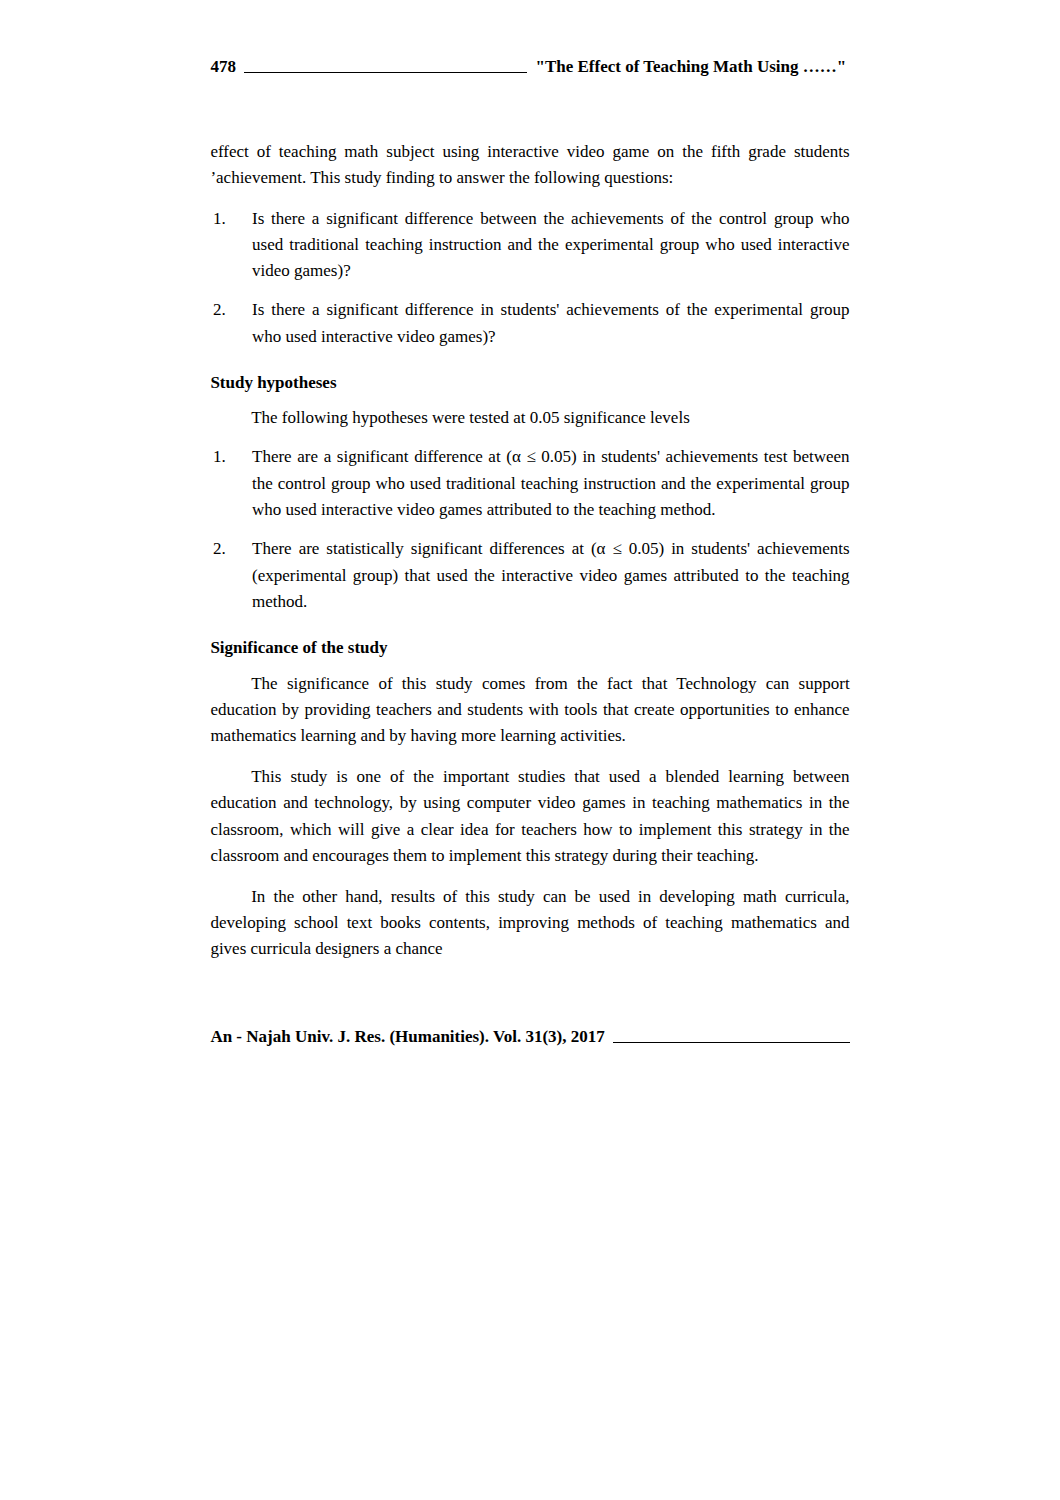478 "The Effect of Teaching Math Using ……"
effect of teaching math subject using interactive video game on the fifth grade students ’achievement. This study finding to answer the following questions:
Is there a significant difference between the achievements of the control group who used traditional teaching instruction and the experimental group who used interactive video games)?
Is there a significant difference in students' achievements of the experimental group who used interactive video games)?
Study hypotheses
The following hypotheses were tested at 0.05 significance levels
There are a significant difference at (α ≤ 0.05) in students' achievements test between the control group who used traditional teaching instruction and the experimental group who used interactive video games attributed to the teaching method.
There are statistically significant differences at (α ≤ 0.05) in students' achievements (experimental group) that used the interactive video games attributed to the teaching method.
Significance of the study
The significance of this study comes from the fact that Technology can support education by providing teachers and students with tools that create opportunities to enhance mathematics learning and by having more learning activities.
This study is one of the important studies that used a blended learning between education and technology, by using computer video games in teaching mathematics in the classroom, which will give a clear idea for teachers how to implement this strategy in the classroom and encourages them to implement this strategy during their teaching.
In the other hand, results of this study can be used in developing math curricula, developing school text books contents, improving methods of teaching mathematics and gives curricula designers a chance
An - Najah Univ. J. Res. (Humanities). Vol. 31(3), 2017